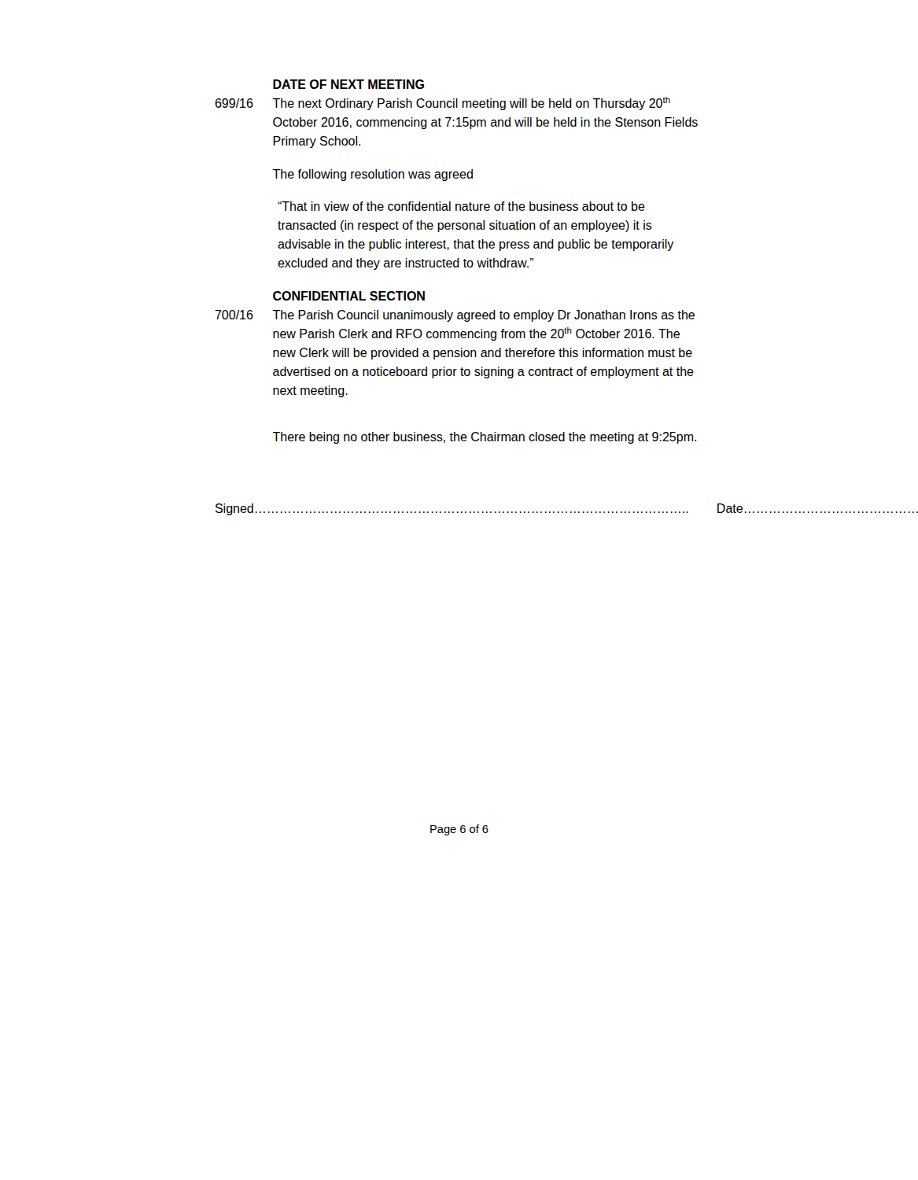DATE OF NEXT MEETING
699/16
The next Ordinary Parish Council meeting will be held on Thursday 20th October 2016, commencing at 7:15pm and will be held in the Stenson Fields Primary School.
The following resolution was agreed
“That in view of the confidential nature of the business about to be transacted (in respect of the personal situation of an employee) it is advisable in the public interest, that the press and public be temporarily excluded and they are instructed to withdraw.”
CONFIDENTIAL SECTION
700/16
The Parish Council unanimously agreed to employ Dr Jonathan Irons as the new Parish Clerk and RFO commencing from the 20th October 2016. The new Clerk will be provided a pension and therefore this information must be advertised on a noticeboard prior to signing a contract of employment at the next meeting.
There being no other business, the Chairman closed the meeting at 9:25pm.
Signed…………………………………………………………………………………………..
Date………………………………………
Page 6 of 6